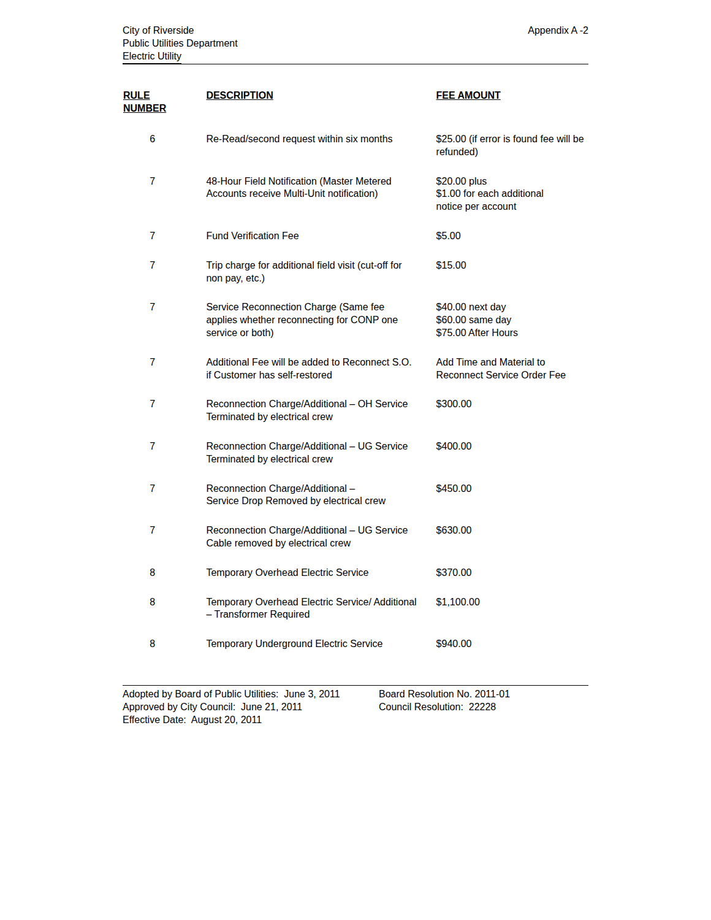Appendix A -2
City of Riverside
Public Utilities Department
Electric Utility
| RULE NUMBER | DESCRIPTION | FEE AMOUNT |
| --- | --- | --- |
| 6 | Re-Read/second request within six months | $25.00 (if error is found fee will be refunded) |
| 7 | 48-Hour Field Notification (Master Metered Accounts receive Multi-Unit notification) | $20.00 plus $1.00 for each additional notice per account |
| 7 | Fund Verification Fee | $5.00 |
| 7 | Trip charge for additional field visit (cut-off for non pay, etc.) | $15.00 |
| 7 | Service Reconnection Charge (Same fee applies whether reconnecting for CONP one service or both) | $40.00 next day $60.00 same day $75.00 After Hours |
| 7 | Additional Fee will be added to Reconnect S.O. if Customer has self-restored | Add Time and Material to Reconnect Service Order Fee |
| 7 | Reconnection Charge/Additional – OH Service Terminated by electrical crew | $300.00 |
| 7 | Reconnection Charge/Additional – UG Service Terminated by electrical crew | $400.00 |
| 7 | Reconnection Charge/Additional – Service Drop Removed by electrical crew | $450.00 |
| 7 | Reconnection Charge/Additional – UG Service Cable removed by electrical crew | $630.00 |
| 8 | Temporary Overhead Electric Service | $370.00 |
| 8 | Temporary Overhead Electric Service/ Additional – Transformer Required | $1,100.00 |
| 8 | Temporary Underground Electric Service | $940.00 |
| Adopted by Board of Public Utilities: June 3, 2011 | Board Resolution No. 2011-01 |
| Approved by City Council: June 21, 2011 | Council Resolution: 22228 |
| Effective Date: August 20, 2011 | |